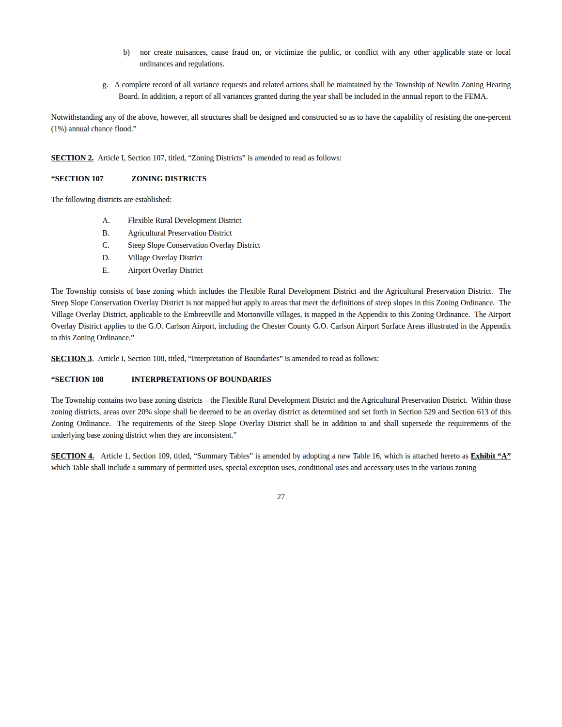b) nor create nuisances, cause fraud on, or victimize the public, or conflict with any other applicable state or local ordinances and regulations.
g. A complete record of all variance requests and related actions shall be maintained by the Township of Newlin Zoning Hearing Board. In addition, a report of all variances granted during the year shall be included in the annual report to the FEMA.
Notwithstanding any of the above, however, all structures shall be designed and constructed so as to have the capability of resisting the one-percent (1%) annual chance flood.”
SECTION 2. Article I, Section 107, titled, “Zoning Districts” is amended to read as follows:
“SECTION 107 ZONING DISTRICTS
The following districts are established:
A. Flexible Rural Development District
B. Agricultural Preservation District
C. Steep Slope Conservation Overlay District
D. Village Overlay District
E. Airport Overlay District
The Township consists of base zoning which includes the Flexible Rural Development District and the Agricultural Preservation District. The Steep Slope Conservation Overlay District is not mapped but apply to areas that meet the definitions of steep slopes in this Zoning Ordinance. The Village Overlay District, applicable to the Embreeville and Mortonville villages, is mapped in the Appendix to this Zoning Ordinance. The Airport Overlay District applies to the G.O. Carlson Airport, including the Chester County G.O. Carlson Airport Surface Areas illustrated in the Appendix to this Zoning Ordinance.”
SECTION 3. Article I, Section 108, titled, “Interpretation of Boundaries” is amended to read as follows:
“SECTION 108 INTERPRETATIONS OF BOUNDARIES
The Township contains two base zoning districts – the Flexible Rural Development District and the Agricultural Preservation District. Within those zoning districts, areas over 20% slope shall be deemed to be an overlay district as determined and set forth in Section 529 and Section 613 of this Zoning Ordinance. The requirements of the Steep Slope Overlay District shall be in addition to and shall supersede the requirements of the underlying base zoning district when they are inconsistent.”
SECTION 4. Article 1, Section 109, titled, “Summary Tables” is amended by adopting a new Table 16, which is attached hereto as Exhibit “A” which Table shall include a summary of permitted uses, special exception uses, conditional uses and accessory uses in the various zoning
27